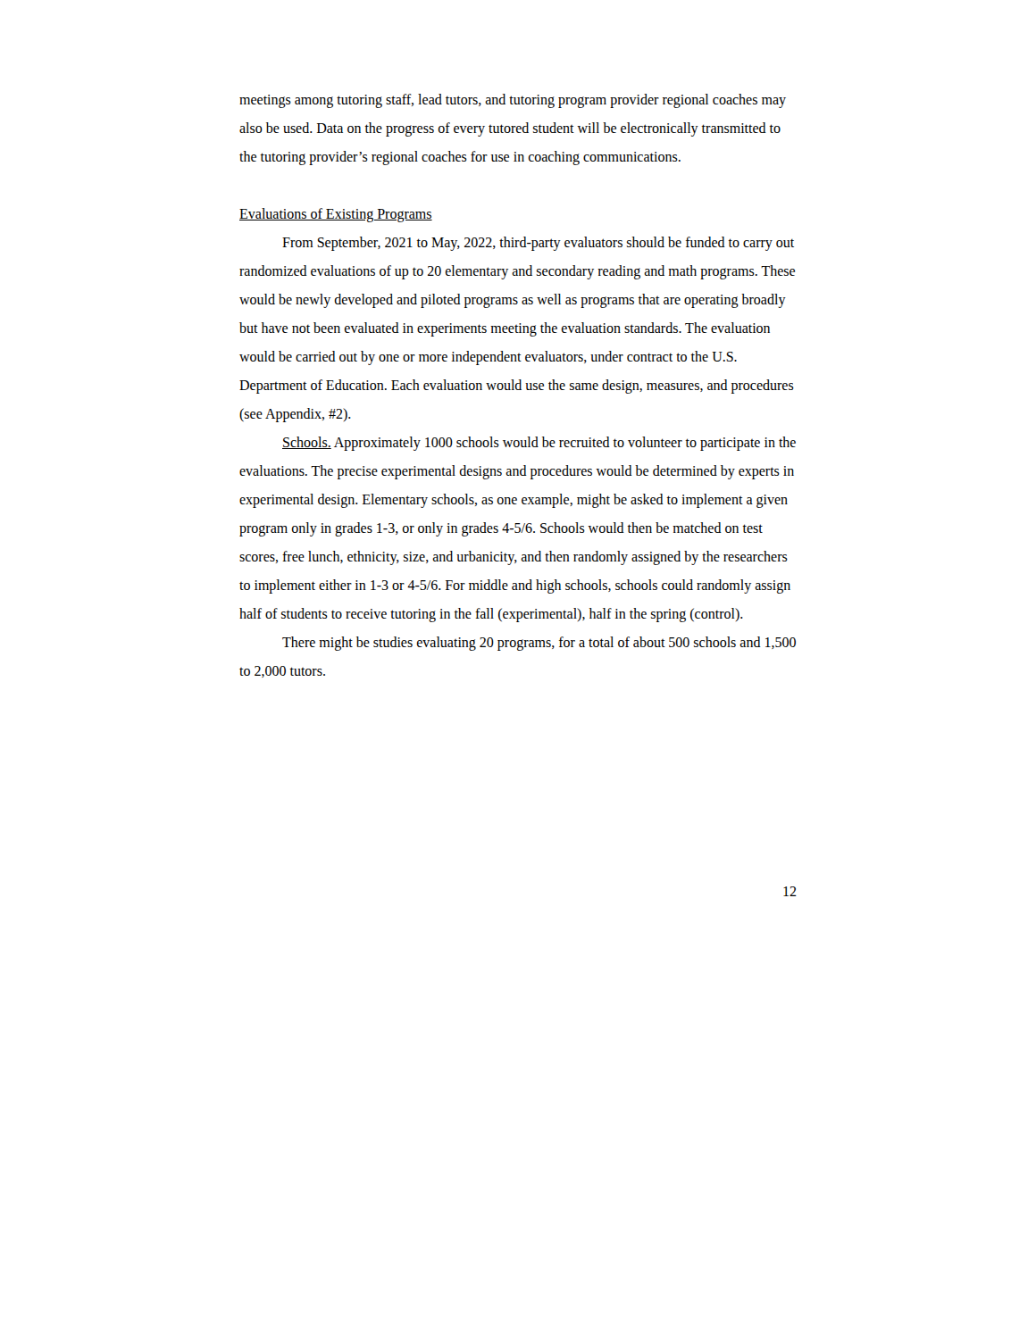meetings among tutoring staff, lead tutors, and tutoring program provider regional coaches may also be used. Data on the progress of every tutored student will be electronically transmitted to the tutoring provider’s regional coaches for use in coaching communications.
Evaluations of Existing Programs
From September, 2021 to May, 2022, third-party evaluators should be funded to carry out randomized evaluations of up to 20 elementary and secondary reading and math programs. These would be newly developed and piloted programs as well as programs that are operating broadly but have not been evaluated in experiments meeting the evaluation standards. The evaluation would be carried out by one or more independent evaluators, under contract to the U.S. Department of Education. Each evaluation would use the same design, measures, and procedures (see Appendix, #2).
Schools. Approximately 1000 schools would be recruited to volunteer to participate in the evaluations. The precise experimental designs and procedures would be determined by experts in experimental design. Elementary schools, as one example, might be asked to implement a given program only in grades 1-3, or only in grades 4-5/6. Schools would then be matched on test scores, free lunch, ethnicity, size, and urbanicity, and then randomly assigned by the researchers to implement either in 1-3 or 4-5/6. For middle and high schools, schools could randomly assign half of students to receive tutoring in the fall (experimental), half in the spring (control).
There might be studies evaluating 20 programs, for a total of about 500 schools and 1,500 to 2,000 tutors.
12